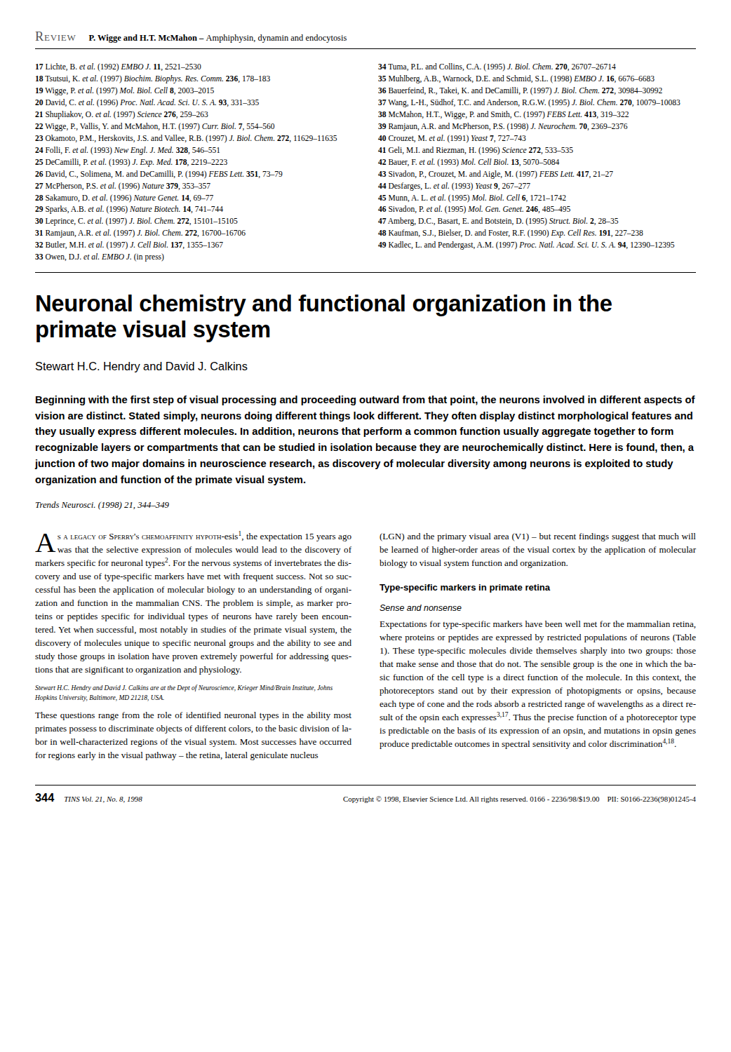Review P. Wigge and H.T. McMahon – Amphiphysin, dynamin and endocytosis
17 Lichte, B. et al. (1992) EMBO J. 11, 2521–2530
18 Tsutsui, K. et al. (1997) Biochim. Biophys. Res. Comm. 236, 178–183
19 Wigge, P. et al. (1997) Mol. Biol. Cell 8, 2003–2015
20 David, C. et al. (1996) Proc. Natl. Acad. Sci. U. S. A. 93, 331–335
21 Shupliakov, O. et al. (1997) Science 276, 259–263
22 Wigge, P., Vallis, Y. and McMahon, H.T. (1997) Curr. Biol. 7, 554–560
23 Okamoto, P.M., Herskovits, J.S. and Vallee, R.B. (1997) J. Biol. Chem. 272, 11629–11635
24 Folli, F. et al. (1993) New Engl. J. Med. 328, 546–551
25 DeCamilli, P. et al. (1993) J. Exp. Med. 178, 2219–2223
26 David, C., Solimena, M. and DeCamilli, P. (1994) FEBS Lett. 351, 73–79
27 McPherson, P.S. et al. (1996) Nature 379, 353–357
28 Sakamuro, D. et al. (1996) Nature Genet. 14, 69–77
29 Sparks, A.B. et al. (1996) Nature Biotech. 14, 741–744
30 Leprince, C. et al. (1997) J. Biol. Chem. 272, 15101–15105
31 Ramjaun, A.R. et al. (1997) J. Biol. Chem. 272, 16700–16706
32 Butler, M.H. et al. (1997) J. Cell Biol. 137, 1355–1367
33 Owen, D.J. et al. EMBO J. (in press)
34 Tuma, P.L. and Collins, C.A. (1995) J. Biol. Chem. 270, 26707–26714
35 Muhlberg, A.B., Warnock, D.E. and Schmid, S.L. (1998) EMBO J. 16, 6676–6683
36 Bauerfeind, R., Takei, K. and DeCamilli, P. (1997) J. Biol. Chem. 272, 30984–30992
37 Wang, L-H., Südhof, T.C. and Anderson, R.G.W. (1995) J. Biol. Chem. 270, 10079–10083
38 McMahon, H.T., Wigge, P. and Smith, C. (1997) FEBS Lett. 413, 319–322
39 Ramjaun, A.R. and McPherson, P.S. (1998) J. Neurochem. 70, 2369–2376
40 Crouzet, M. et al. (1991) Yeast 7, 727–743
41 Geli, M.I. and Riezman, H. (1996) Science 272, 533–535
42 Bauer, F. et al. (1993) Mol. Cell Biol. 13, 5070–5084
43 Sivadon, P., Crouzet, M. and Aigle, M. (1997) FEBS Lett. 417, 21–27
44 Desfarges, L. et al. (1993) Yeast 9, 267–277
45 Munn, A. L. et al. (1995) Mol. Biol. Cell 6, 1721–1742
46 Sivadon, P. et al. (1995) Mol. Gen. Genet. 246, 485–495
47 Amberg, D.C., Basart, E. and Botstein, D. (1995) Struct. Biol. 2, 28–35
48 Kaufman, S.J., Bielser, D. and Foster, R.F. (1990) Exp. Cell Res. 191, 227–238
49 Kadlec, L. and Pendergast, A.M. (1997) Proc. Natl. Acad. Sci. U. S. A. 94, 12390–12395
Neuronal chemistry and functional organization in the primate visual system
Stewart H.C. Hendry and David J. Calkins
Beginning with the first step of visual processing and proceeding outward from that point, the neurons involved in different aspects of vision are distinct. Stated simply, neurons doing different things look different. They often display distinct morphological features and they usually express different molecules. In addition, neurons that perform a common function usually aggregate together to form recognizable layers or compartments that can be studied in isolation because they are neurochemically distinct. Here is found, then, a junction of two major domains in neuroscience research, as discovery of molecular diversity among neurons is exploited to study organization and function of the primate visual system.
Trends Neurosci. (1998) 21, 344–349
As a legacy of Sperry's chemoaffinity hypoth-esis1, the expectation 15 years ago was that the selective expression of molecules would lead to the discovery of markers specific for neuronal types2. For the nervous systems of invertebrates the discovery and use of type-specific markers have met with frequent success. Not so successful has been the application of molecular biology to an understanding of organization and function in the mammalian CNS. The problem is simple, as marker proteins or peptides specific for individual types of neurons have rarely been encountered. Yet when successful, most notably in studies of the primate visual system, the discovery of molecules unique to specific neuronal groups and the ability to see and study those groups in isolation have proven extremely powerful for addressing questions that are significant to organization and physiology.
Stewart H.C. Hendry and David J. Calkins are at the Dept of Neuroscience, Krieger Mind/Brain Institute, Johns Hopkins University, Baltimore, MD 21218, USA.
These questions range from the role of identified neuronal types in the ability most primates possess to discriminate objects of different colors, to the basic division of labor in well-characterized regions of the visual system. Most successes have occurred for regions early in the visual pathway – the retina, lateral geniculate nucleus
(LGN) and the primary visual area (V1) – but recent findings suggest that much will be learned of higher-order areas of the visual cortex by the application of molecular biology to visual system function and organization.
Type-specific markers in primate retina
Sense and nonsense
Expectations for type-specific markers have been well met for the mammalian retina, where proteins or peptides are expressed by restricted populations of neurons (Table 1). These type-specific molecules divide themselves sharply into two groups: those that make sense and those that do not. The sensible group is the one in which the basic function of the cell type is a direct function of the molecule. In this context, the photoreceptors stand out by their expression of photopigments or opsins, because each type of cone and the rods absorb a restricted range of wavelengths as a direct result of the opsin each expresses3,17. Thus the precise function of a photoreceptor type is predictable on the basis of its expression of an opsin, and mutations in opsin genes produce predictable outcomes in spectral sensitivity and color discrimination4,18.
344 TINS Vol. 21, No. 8, 1998 Copyright © 1998, Elsevier Science Ltd. All rights reserved. 0166 - 2236/98/$19.00 PII: S0166-2236(98)01245-4